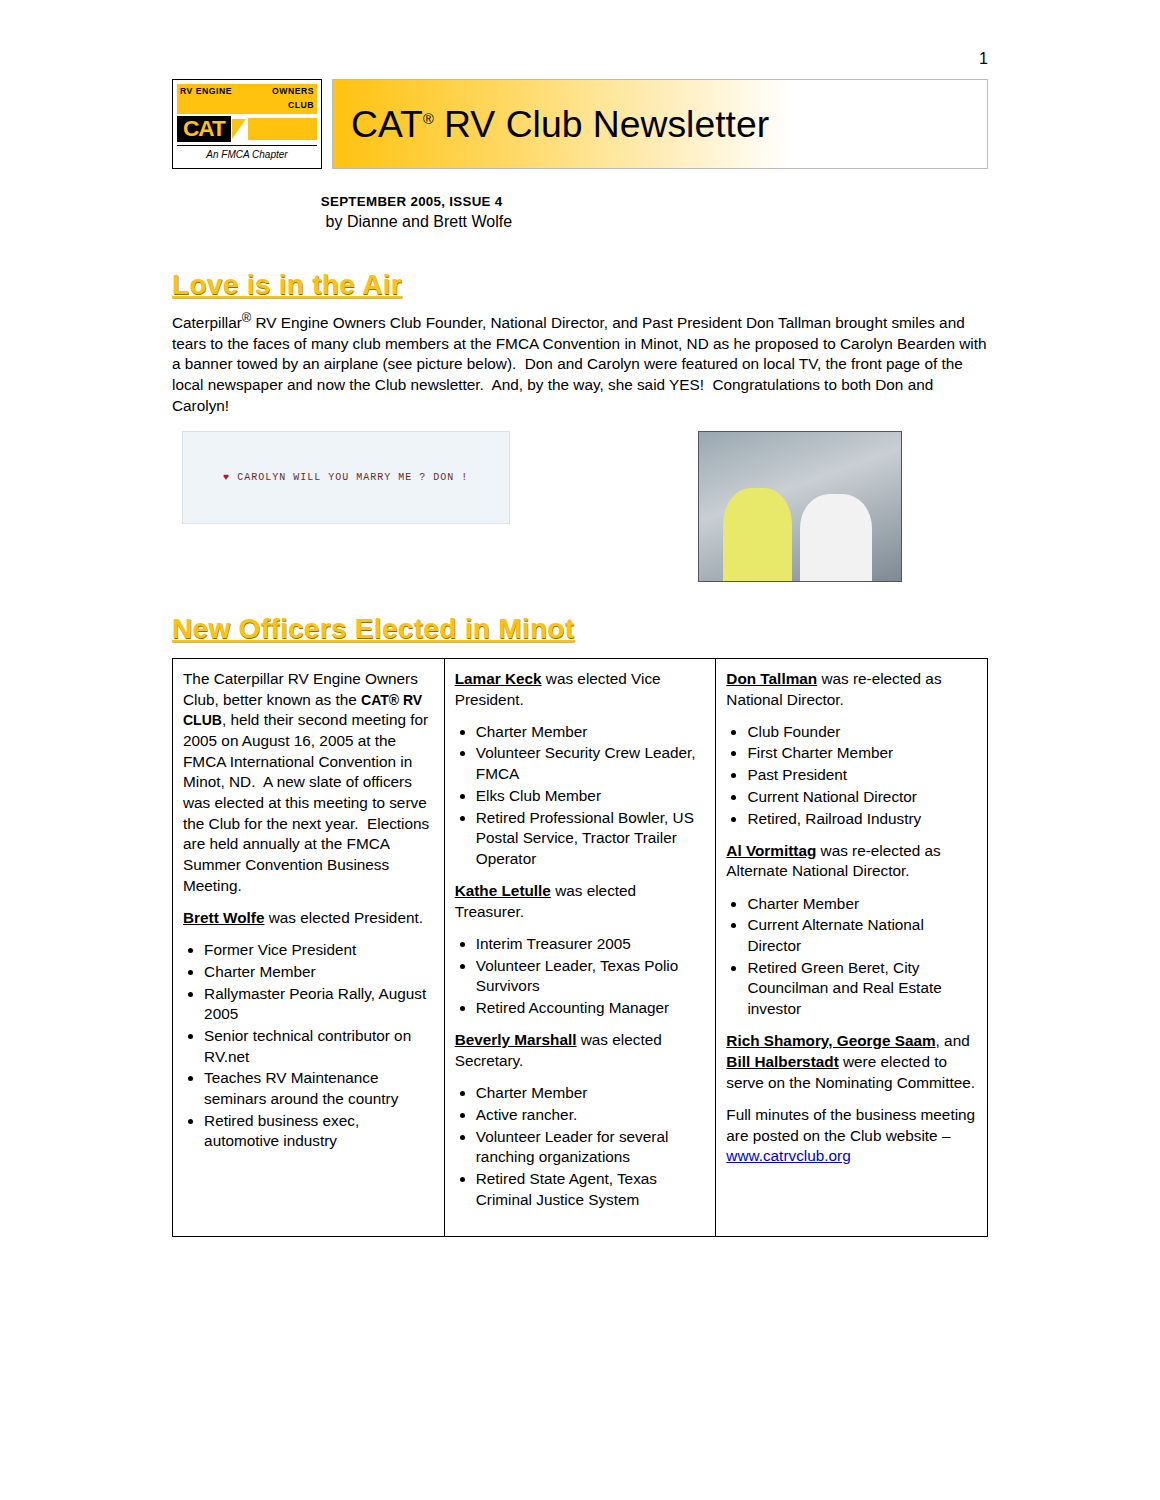1
RV ENGINE OWNERS
CLUB
CAT
An FMCA Chapter
CAT® RV Club Newsletter
SEPTEMBER 2005, ISSUE 4
by Dianne and Brett Wolfe
Love is in the Air
Caterpillar® RV Engine Owners Club Founder, National Director, and Past President Don Tallman brought smiles and tears to the faces of many club members at the FMCA Convention in Minot, ND as he proposed to Carolyn Bearden with a banner towed by an airplane (see picture below). Don and Carolyn were featured on local TV, the front page of the local newspaper and now the Club newsletter. And, by the way, she said YES! Congratulations to both Don and Carolyn!
♥ CAROLYN WILL YOU MARRY ME ? DON !
New Officers Elected in Minot
| The Caterpillar RV Engine Owners Club, better known as the CAT® RV CLUB , held their second meeting for 2005 on August 16, 2005 at the FMCA International Convention in Minot, ND. A new slate of officers was elected at this meeting to serve the Club for the next year. Elections are held annually at the FMCA Summer Convention Business Meeting. Brett Wolfe was elected President. Former Vice President Charter Member Rallymaster Peoria Rally, August 2005 Senior technical contributor on RV.net Teaches RV Maintenance seminars around the country Retired business exec, automotive industry | Lamar Keck was elected Vice President. Charter Member Volunteer Security Crew Leader, FMCA Elks Club Member Retired Professional Bowler, US Postal Service, Tractor Trailer Operator Kathe Letulle was elected Treasurer. Interim Treasurer 2005 Volunteer Leader, Texas Polio Survivors Retired Accounting Manager Beverly Marshall was elected Secretary. Charter Member Active rancher. Volunteer Leader for several ranching organizations Retired State Agent, Texas Criminal Justice System | Don Tallman was re-elected as National Director. Club Founder First Charter Member Past President Current National Director Retired, Railroad Industry Al Vormittag was re-elected as Alternate National Director. Charter Member Current Alternate National Director Retired Green Beret, City Councilman and Real Estate investor Rich Shamory, George Saam , and Bill Halberstadt were elected to serve on the Nominating Committee. Full minutes of the business meeting are posted on the Club website – www.catrvclub.org |